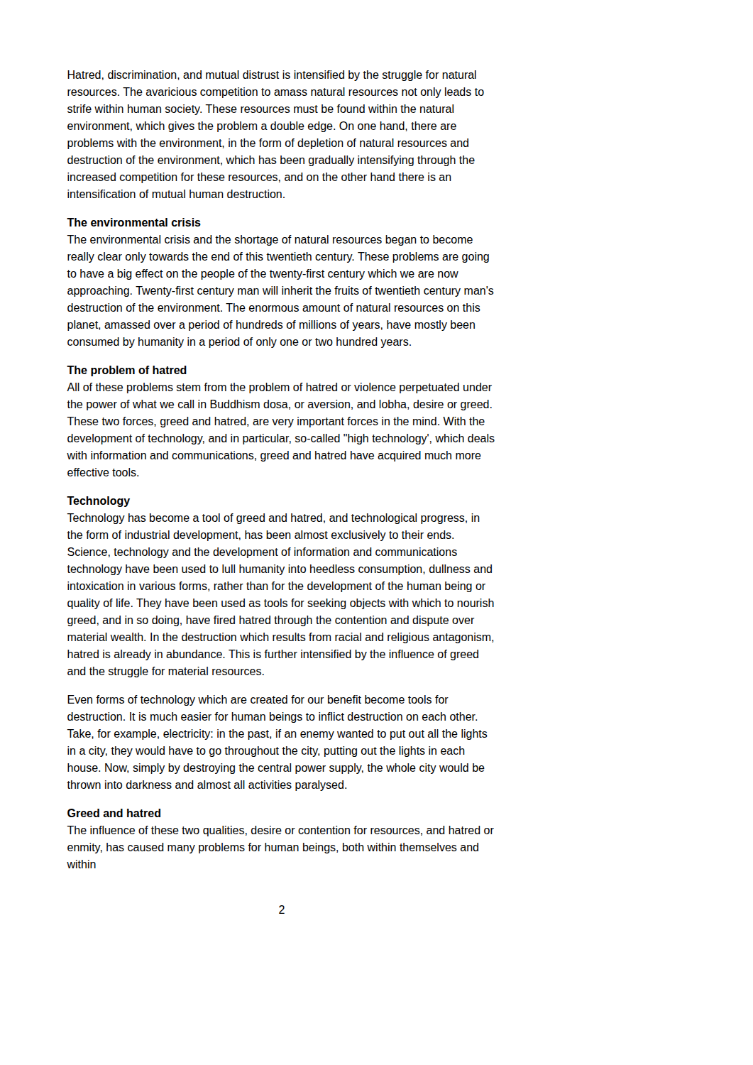Hatred, discrimination, and mutual distrust is intensified by the struggle for natural resources. The avaricious competition to amass natural resources not only leads to strife within human society. These resources must be found within the natural environment, which gives the problem a double edge. On one hand, there are problems with the environment, in the form of depletion of natural resources and destruction of the environment, which has been gradually intensifying through the increased competition for these resources, and on the other hand there is an intensification of mutual human destruction.
The environmental crisis
The environmental crisis and the shortage of natural resources began to become really clear only towards the end of this twentieth century. These problems are going to have a big effect on the people of the twenty-first century which we are now approaching. Twenty-first century man will inherit the fruits of twentieth century man's destruction of the environment. The enormous amount of natural resources on this planet, amassed over a period of hundreds of millions of years, have mostly been consumed by humanity in a period of only one or two hundred years.
The problem of hatred
All of these problems stem from the problem of hatred or violence perpetuated under the power of what we call in Buddhism dosa, or aversion, and lobha, desire or greed. These two forces, greed and hatred, are very important forces in the mind. With the development of technology, and in particular, so-called "high technology', which deals with information and communications, greed and hatred have acquired much more effective tools.
Technology
Technology has become a tool of greed and hatred, and technological progress, in the form of industrial development, has been almost exclusively to their ends. Science, technology and the development of information and communications technology have been used to lull humanity into heedless consumption, dullness and intoxication in various forms, rather than for the development of the human being or quality of life. They have been used as tools for seeking objects with which to nourish greed, and in so doing, have fired hatred through the contention and dispute over material wealth. In the destruction which results from racial and religious antagonism, hatred is already in abundance. This is further intensified by the influence of greed and the struggle for material resources.
Even forms of technology which are created for our benefit become tools for destruction. It is much easier for human beings to inflict destruction on each other. Take, for example, electricity: in the past, if an enemy wanted to put out all the lights in a city, they would have to go throughout the city, putting out the lights in each house. Now, simply by destroying the central power supply, the whole city would be thrown into darkness and almost all activities paralysed.
Greed and hatred
The influence of these two qualities, desire or contention for resources, and hatred or enmity, has caused many problems for human beings, both within themselves and within
2